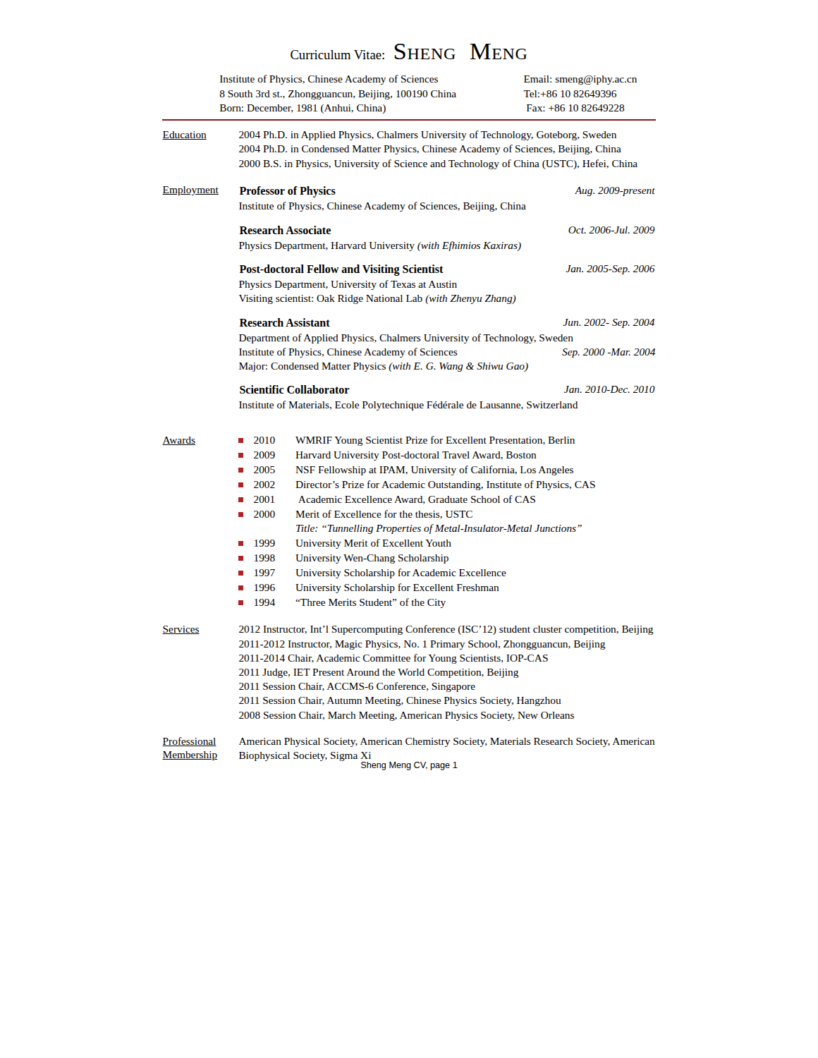Curriculum Vitae: Sheng Meng
| Institute of Physics, Chinese Academy of Sciences | Email: smeng@iphy.ac.cn |
| 8 South 3rd st., Zhongguancun, Beijing, 100190 China | Tel:+86 10 82649396 |
| Born: December, 1981 (Anhui, China) | Fax: +86 10 82649228 |
| Education | 2004 Ph.D. in Applied Physics, Chalmers University of Technology, Goteborg, Sweden 2004 Ph.D. in Condensed Matter Physics, Chinese Academy of Sciences, Beijing, China 2000 B.S. in Physics, University of Science and Technology of China (USTC), Hefei, China |
| Employment | / Professor of Physics / Aug. 2009-present / Institute of Physics, Chinese Academy of Sciences, Beijing, China / Research Associate / Oct. 2006-Jul. 2009 / Physics Department, Harvard University (with Efhimios Kaxiras) / Post-doctoral Fellow and Visiting Scientist / Jan. 2005-Sep. 2006 / Physics Department, University of Texas at Austin Visiting scientist: Oak Ridge National Lab (with Zhenyu Zhang) / Research Assistant / Jun. 2002- Sep. 2004 / Department of Applied Physics, Chalmers University of Technology, Sweden Institute of Physics, Chinese Academy of Sciences Sep. 2000 -Mar. 2004 Major: Condensed Matter Physics (with E. G. Wang & Shiwu Gao) / Scientific Collaborator / Jan. 2010-Dec. 2010 / Institute of Materials, Ecole Polytechnique Fédérale de Lausanne, Switzerland |
| Awards | / / 2010 / WMRIF Young Scientist Prize for Excellent Presentation, Berlin / / / 2009 / Harvard University Post-doctoral Travel Award, Boston / / / 2005 / NSF Fellowship at IPAM, University of California, Los Angeles / / / 2002 / Director’s Prize for Academic Outstanding, Institute of Physics, CAS / / / 2001 / Academic Excellence Award, Graduate School of CAS / / / 2000 / Merit of Excellence for the thesis, USTC / / / / Title: “Tunnelling Properties of Metal-Insulator-Metal Junctions” / / / 1999 / University Merit of Excellent Youth / / / 1998 / University Wen-Chang Scholarship / / / 1997 / University Scholarship for Academic Excellence / / / 1996 / University Scholarship for Excellent Freshman / / / 1994 / “Three Merits Student” of the City / |
| Services | 2012 Instructor, Int’l Supercomputing Conference (ISC’12) student cluster competition, Beijing 2011-2012 Instructor, Magic Physics, No. 1 Primary School, Zhongguancun, Beijing 2011-2014 Chair, Academic Committee for Young Scientists, IOP-CAS 2011 Judge, IET Present Around the World Competition, Beijing 2011 Session Chair, ACCMS-6 Conference, Singapore 2011 Session Chair, Autumn Meeting, Chinese Physics Society, Hangzhou 2008 Session Chair, March Meeting, American Physics Society, New Orleans |
| Professional Membership | American Physical Society, American Chemistry Society, Materials Research Society, American Biophysical Society, Sigma Xi |
Sheng Meng CV, page 1